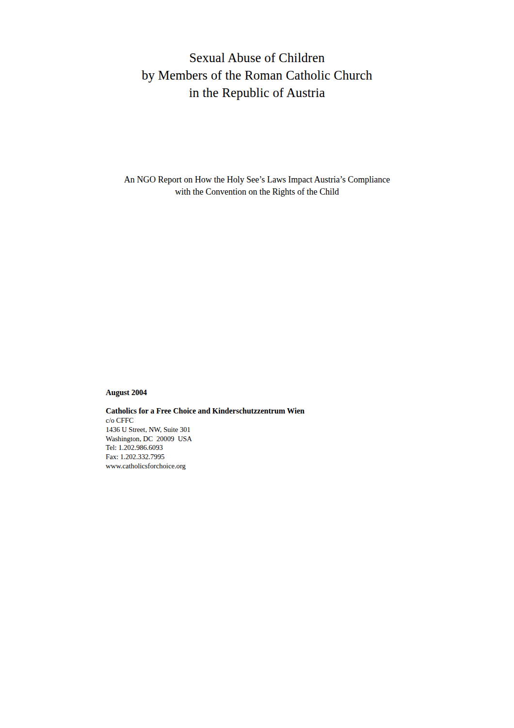Sexual Abuse of Children
by Members of the Roman Catholic Church
in the Republic of Austria
An NGO Report on How the Holy See’s Laws Impact Austria’s Compliance with the Convention on the Rights of the Child
August 2004
Catholics for a Free Choice and Kinderschutzzentrum Wien
c/o CFFC
1436 U Street, NW, Suite 301
Washington, DC 20009 USA
Tel: 1.202.986.6093
Fax: 1.202.332.7995
www.catholicsforchoice.org